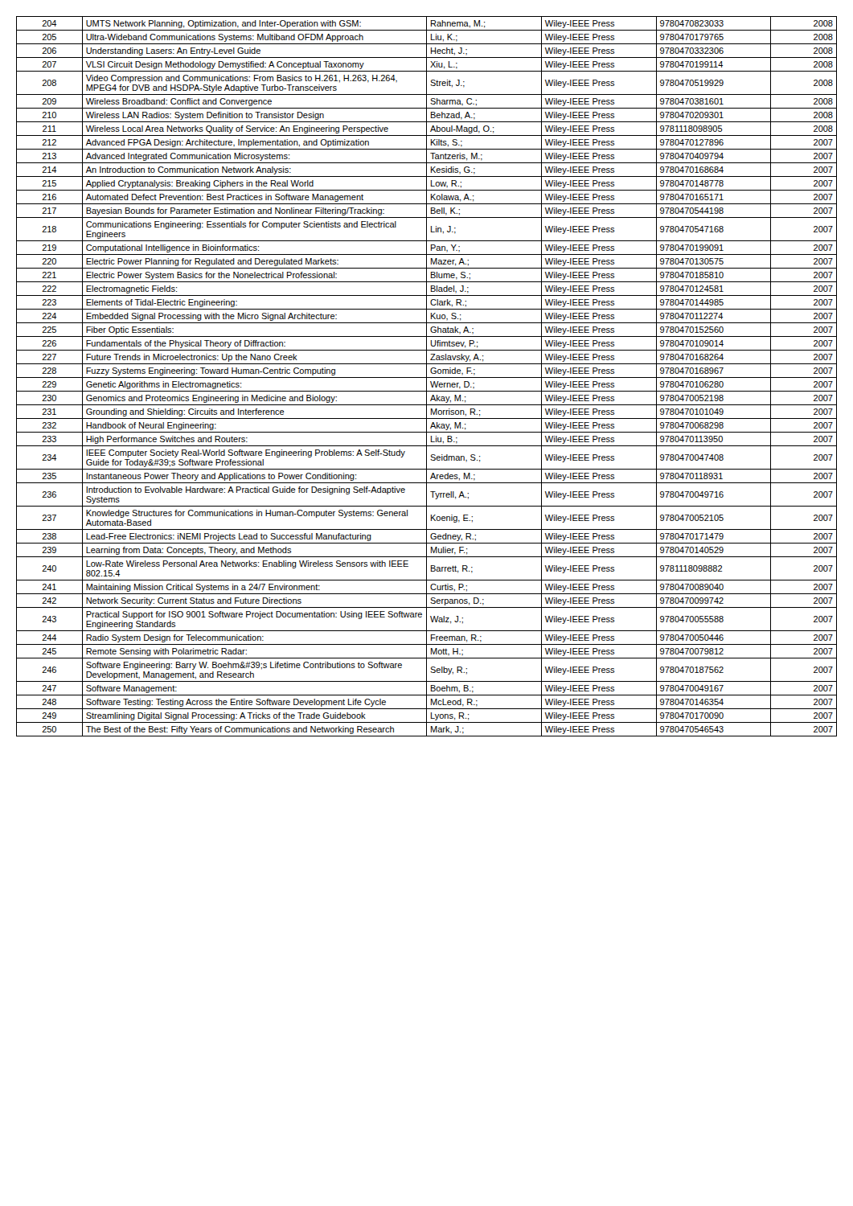| 204 | UMTS Network Planning, Optimization, and Inter-Operation with GSM: | Rahnema, M.; | Wiley-IEEE Press | 9780470823033 | 2008 |
| 205 | Ultra-Wideband Communications Systems: Multiband OFDM Approach | Liu, K.; | Wiley-IEEE Press | 9780470179765 | 2008 |
| 206 | Understanding Lasers: An Entry-Level Guide | Hecht, J.; | Wiley-IEEE Press | 9780470332306 | 2008 |
| 207 | VLSI Circuit Design Methodology Demystified: A Conceptual Taxonomy | Xiu, L.; | Wiley-IEEE Press | 9780470199114 | 2008 |
| 208 | Video Compression and Communications: From Basics to H.261, H.263, H.264, MPEG4 for DVB and HSDPA-Style Adaptive Turbo-Transceivers | Streit, J.; | Wiley-IEEE Press | 9780470519929 | 2008 |
| 209 | Wireless Broadband: Conflict and Convergence | Sharma, C.; | Wiley-IEEE Press | 9780470381601 | 2008 |
| 210 | Wireless LAN Radios: System Definition to Transistor Design | Behzad, A.; | Wiley-IEEE Press | 9780470209301 | 2008 |
| 211 | Wireless Local Area Networks Quality of Service: An Engineering Perspective | Aboul-Magd, O.; | Wiley-IEEE Press | 9781118098905 | 2008 |
| 212 | Advanced FPGA Design: Architecture, Implementation, and Optimization | Kilts, S.; | Wiley-IEEE Press | 9780470127896 | 2007 |
| 213 | Advanced Integrated Communication Microsystems: | Tantzeris, M.; | Wiley-IEEE Press | 9780470409794 | 2007 |
| 214 | An Introduction to Communication Network Analysis: | Kesidis, G.; | Wiley-IEEE Press | 9780470168684 | 2007 |
| 215 | Applied Cryptanalysis: Breaking Ciphers in the Real World | Low, R.; | Wiley-IEEE Press | 9780470148778 | 2007 |
| 216 | Automated Defect Prevention: Best Practices in Software Management | Kolawa, A.; | Wiley-IEEE Press | 9780470165171 | 2007 |
| 217 | Bayesian Bounds for Parameter Estimation and Nonlinear Filtering/Tracking: | Bell, K.; | Wiley-IEEE Press | 9780470544198 | 2007 |
| 218 | Communications Engineering: Essentials for Computer Scientists and Electrical Engineers | Lin, J.; | Wiley-IEEE Press | 9780470547168 | 2007 |
| 219 | Computational Intelligence in Bioinformatics: | Pan, Y.; | Wiley-IEEE Press | 9780470199091 | 2007 |
| 220 | Electric Power Planning for Regulated and Deregulated Markets: | Mazer, A.; | Wiley-IEEE Press | 9780470130575 | 2007 |
| 221 | Electric Power System Basics for the Nonelectrical Professional: | Blume, S.; | Wiley-IEEE Press | 9780470185810 | 2007 |
| 222 | Electromagnetic Fields: | Bladel, J.; | Wiley-IEEE Press | 9780470124581 | 2007 |
| 223 | Elements of Tidal-Electric Engineering: | Clark, R.; | Wiley-IEEE Press | 9780470144985 | 2007 |
| 224 | Embedded Signal Processing with the Micro Signal Architecture: | Kuo, S.; | Wiley-IEEE Press | 9780470112274 | 2007 |
| 225 | Fiber Optic Essentials: | Ghatak, A.; | Wiley-IEEE Press | 9780470152560 | 2007 |
| 226 | Fundamentals of the Physical Theory of Diffraction: | Ufimtsev, P.; | Wiley-IEEE Press | 9780470109014 | 2007 |
| 227 | Future Trends in Microelectronics: Up the Nano Creek | Zaslavsky, A.; | Wiley-IEEE Press | 9780470168264 | 2007 |
| 228 | Fuzzy Systems Engineering: Toward Human-Centric Computing | Gomide, F.; | Wiley-IEEE Press | 9780470168967 | 2007 |
| 229 | Genetic Algorithms in Electromagnetics: | Werner, D.; | Wiley-IEEE Press | 9780470106280 | 2007 |
| 230 | Genomics and Proteomics Engineering in Medicine and Biology: | Akay, M.; | Wiley-IEEE Press | 9780470052198 | 2007 |
| 231 | Grounding and Shielding: Circuits and Interference | Morrison, R.; | Wiley-IEEE Press | 9780470101049 | 2007 |
| 232 | Handbook of Neural Engineering: | Akay, M.; | Wiley-IEEE Press | 9780470068298 | 2007 |
| 233 | High Performance Switches and Routers: | Liu, B.; | Wiley-IEEE Press | 9780470113950 | 2007 |
| 234 | IEEE Computer Society Real-World Software Engineering Problems: A Self-Study Guide for Today&#39;s Software Professional | Seidman, S.; | Wiley-IEEE Press | 9780470047408 | 2007 |
| 235 | Instantaneous Power Theory and Applications to Power Conditioning: | Aredes, M.; | Wiley-IEEE Press | 9780470118931 | 2007 |
| 236 | Introduction to Evolvable Hardware: A Practical Guide for Designing Self-Adaptive Systems | Tyrrell, A.; | Wiley-IEEE Press | 9780470049716 | 2007 |
| 237 | Knowledge Structures for Communications in Human-Computer Systems: General Automata-Based | Koenig, E.; | Wiley-IEEE Press | 9780470052105 | 2007 |
| 238 | Lead-Free Electronics: iNEMI Projects Lead to Successful Manufacturing | Gedney, R.; | Wiley-IEEE Press | 9780470171479 | 2007 |
| 239 | Learning from Data: Concepts, Theory, and Methods | Mulier, F.; | Wiley-IEEE Press | 9780470140529 | 2007 |
| 240 | Low-Rate Wireless Personal Area Networks: Enabling Wireless Sensors with IEEE 802.15.4 | Barrett, R.; | Wiley-IEEE Press | 9781118098882 | 2007 |
| 241 | Maintaining Mission Critical Systems in a 24/7 Environment: | Curtis, P.; | Wiley-IEEE Press | 9780470089040 | 2007 |
| 242 | Network Security: Current Status and Future Directions | Serpanos, D.; | Wiley-IEEE Press | 9780470099742 | 2007 |
| 243 | Practical Support for ISO 9001 Software Project Documentation: Using IEEE Software Engineering Standards | Walz, J.; | Wiley-IEEE Press | 9780470055588 | 2007 |
| 244 | Radio System Design for Telecommunication: | Freeman, R.; | Wiley-IEEE Press | 9780470050446 | 2007 |
| 245 | Remote Sensing with Polarimetric Radar: | Mott, H.; | Wiley-IEEE Press | 9780470079812 | 2007 |
| 246 | Software Engineering: Barry W. Boehm&#39;s Lifetime Contributions to Software Development, Management, and Research | Selby, R.; | Wiley-IEEE Press | 9780470187562 | 2007 |
| 247 | Software Management: | Boehm, B.; | Wiley-IEEE Press | 9780470049167 | 2007 |
| 248 | Software Testing: Testing Across the Entire Software Development Life Cycle | McLeod, R.; | Wiley-IEEE Press | 9780470146354 | 2007 |
| 249 | Streamlining Digital Signal Processing: A Tricks of the Trade Guidebook | Lyons, R.; | Wiley-IEEE Press | 9780470170090 | 2007 |
| 250 | The Best of the Best: Fifty Years of Communications and Networking Research | Mark, J.; | Wiley-IEEE Press | 9780470546543 | 2007 |